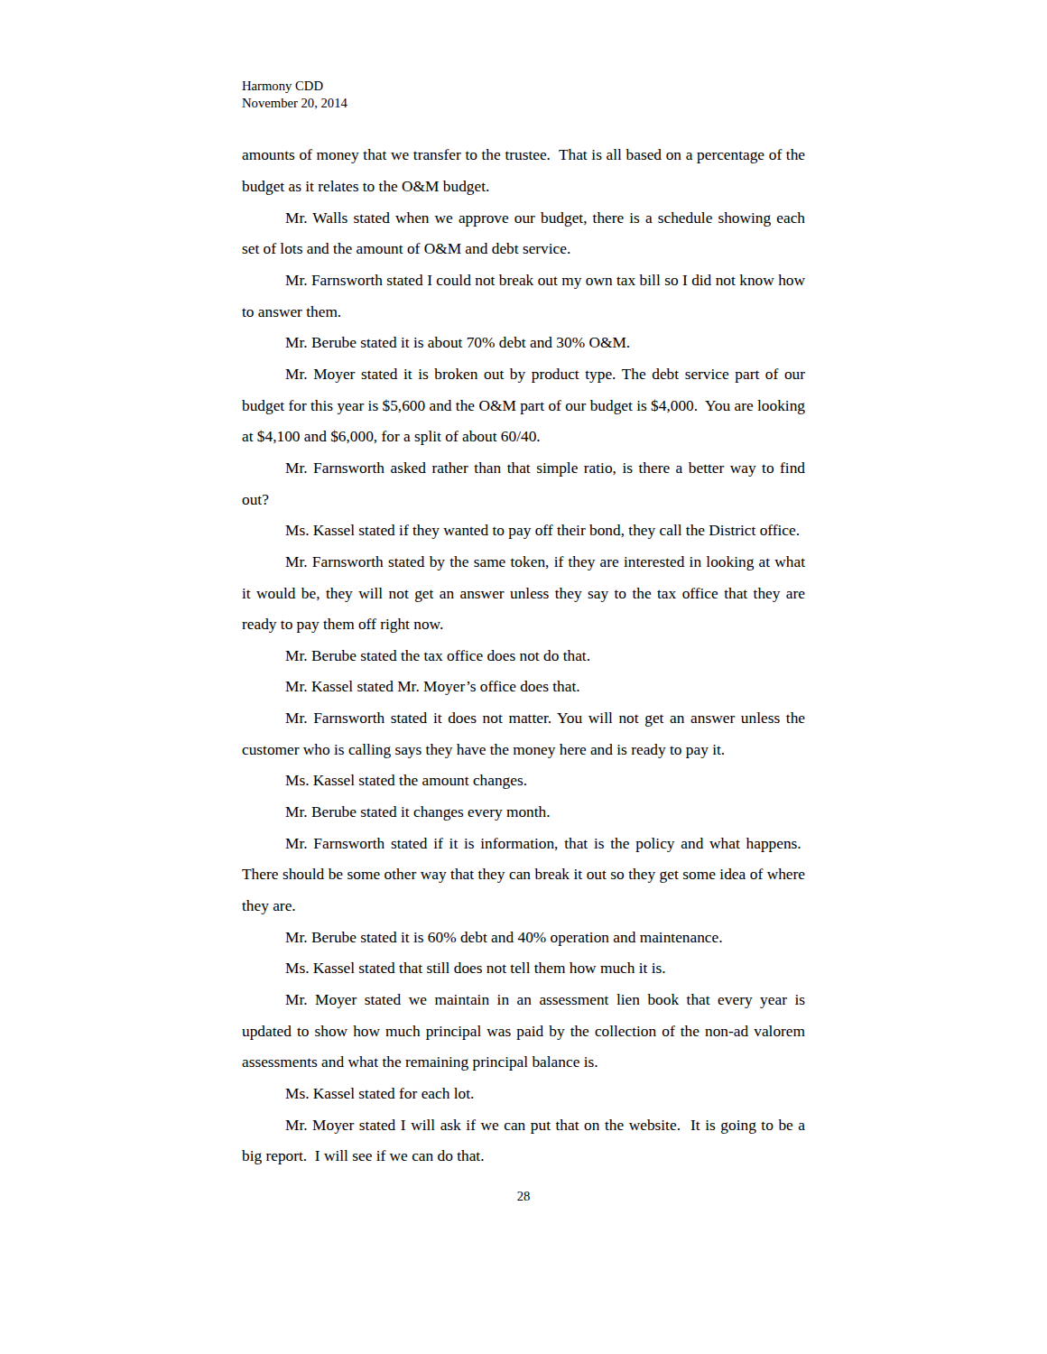Harmony CDD November 20, 2014
amounts of money that we transfer to the trustee. That is all based on a percentage of the budget as it relates to the O&M budget.
Mr. Walls stated when we approve our budget, there is a schedule showing each set of lots and the amount of O&M and debt service.
Mr. Farnsworth stated I could not break out my own tax bill so I did not know how to answer them.
Mr. Berube stated it is about 70% debt and 30% O&M.
Mr. Moyer stated it is broken out by product type. The debt service part of our budget for this year is $5,600 and the O&M part of our budget is $4,000. You are looking at $4,100 and $6,000, for a split of about 60/40.
Mr. Farnsworth asked rather than that simple ratio, is there a better way to find out?
Ms. Kassel stated if they wanted to pay off their bond, they call the District office.
Mr. Farnsworth stated by the same token, if they are interested in looking at what it would be, they will not get an answer unless they say to the tax office that they are ready to pay them off right now.
Mr. Berube stated the tax office does not do that.
Mr. Kassel stated Mr. Moyer’s office does that.
Mr. Farnsworth stated it does not matter. You will not get an answer unless the customer who is calling says they have the money here and is ready to pay it.
Ms. Kassel stated the amount changes.
Mr. Berube stated it changes every month.
Mr. Farnsworth stated if it is information, that is the policy and what happens. There should be some other way that they can break it out so they get some idea of where they are.
Mr. Berube stated it is 60% debt and 40% operation and maintenance.
Ms. Kassel stated that still does not tell them how much it is.
Mr. Moyer stated we maintain in an assessment lien book that every year is updated to show how much principal was paid by the collection of the non-ad valorem assessments and what the remaining principal balance is.
Ms. Kassel stated for each lot.
Mr. Moyer stated I will ask if we can put that on the website. It is going to be a big report. I will see if we can do that.
28